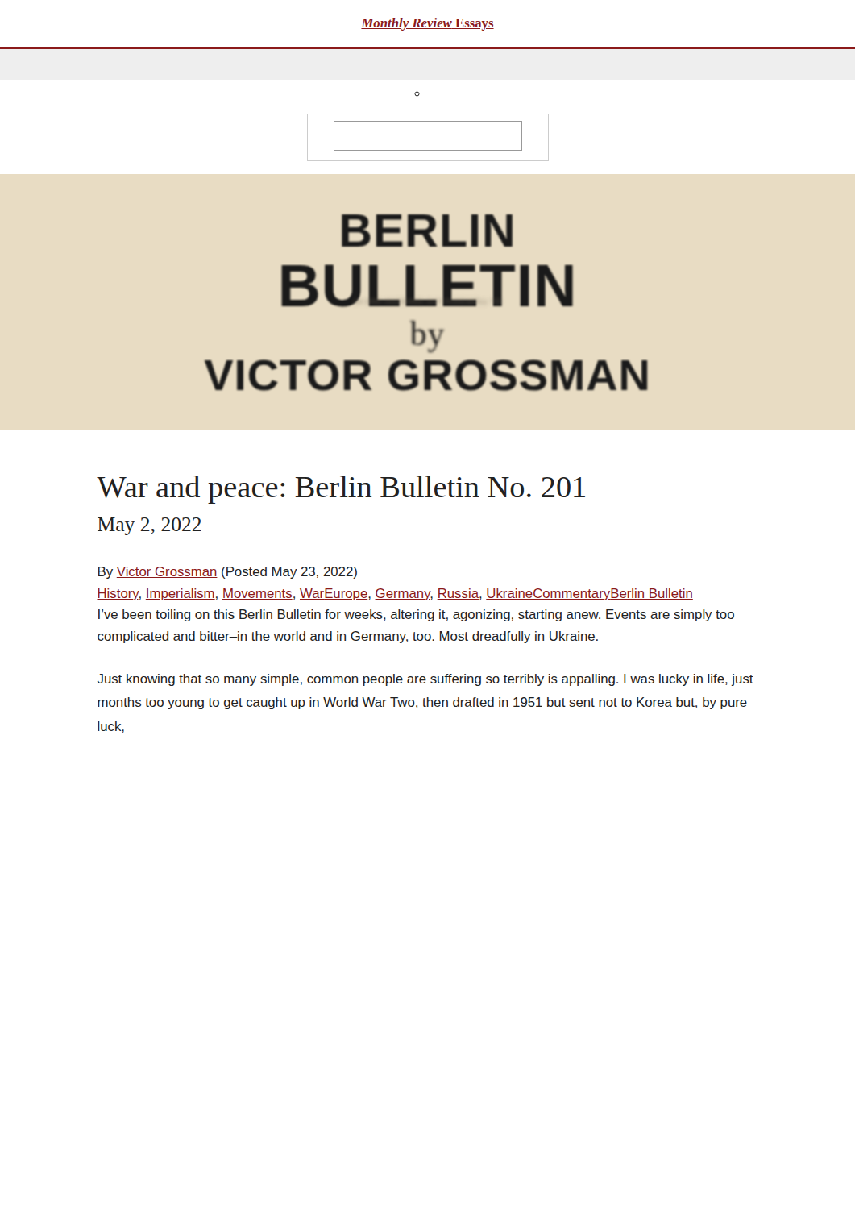Monthly Review Essays
BERLIN
BULLETIN
14 20th HUSSARS SAY FAREWELL TO
by
VICTOR GROSSMAN
War and peace: Berlin Bulletin No. 201
May 2, 2022
By Victor Grossman (Posted May 23, 2022)
History, Imperialism, Movements, War Europe, Germany, Russia, Ukraine Commentary Berlin Bulletin
I’ve been toiling on this Berlin Bulletin for weeks, altering it, agonizing, starting anew. Events are simply too complicated and bitter–in the world and in Germany, too. Most dreadfully in Ukraine.
Just knowing that so many simple, common people are suffering so terribly is appalling. I was lucky in life, just months too young to get caught up in World War Two, then drafted in 1951 but sent not to Korea but, by pure luck,